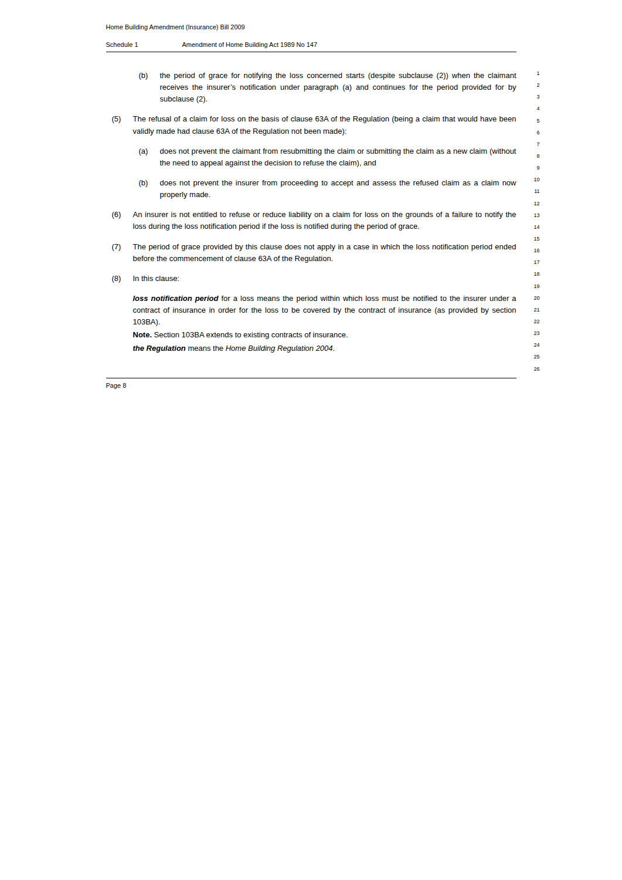Home Building Amendment (Insurance) Bill 2009
Schedule 1
Amendment of Home Building Act 1989 No 147
1
2
3
4
5
6
7
8
9
10
11
12
13
14
15
16
17
18
19
20
21
22
23
24
25
26
(b)
the period of grace for notifying the loss concerned starts (despite subclause (2)) when the claimant receives the insurer’s notification under paragraph (a) and continues for the period provided for by subclause (2).
(5)
The refusal of a claim for loss on the basis of clause 63A of the Regulation (being a claim that would have been validly made had clause 63A of the Regulation not been made):
(a)
does not prevent the claimant from resubmitting the claim or submitting the claim as a new claim (without the need to appeal against the decision to refuse the claim), and
(b)
does not prevent the insurer from proceeding to accept and assess the refused claim as a claim now properly made.
(6)
An insurer is not entitled to refuse or reduce liability on a claim for loss on the grounds of a failure to notify the loss during the loss notification period if the loss is notified during the period of grace.
(7)
The period of grace provided by this clause does not apply in a case in which the loss notification period ended before the commencement of clause 63A of the Regulation.
(8)
In this clause:
loss notification period for a loss means the period within which loss must be notified to the insurer under a contract of insurance in order for the loss to be covered by the contract of insurance (as provided by section 103BA).
Note. Section 103BA extends to existing contracts of insurance.
the Regulation means the Home Building Regulation 2004.
Page 8